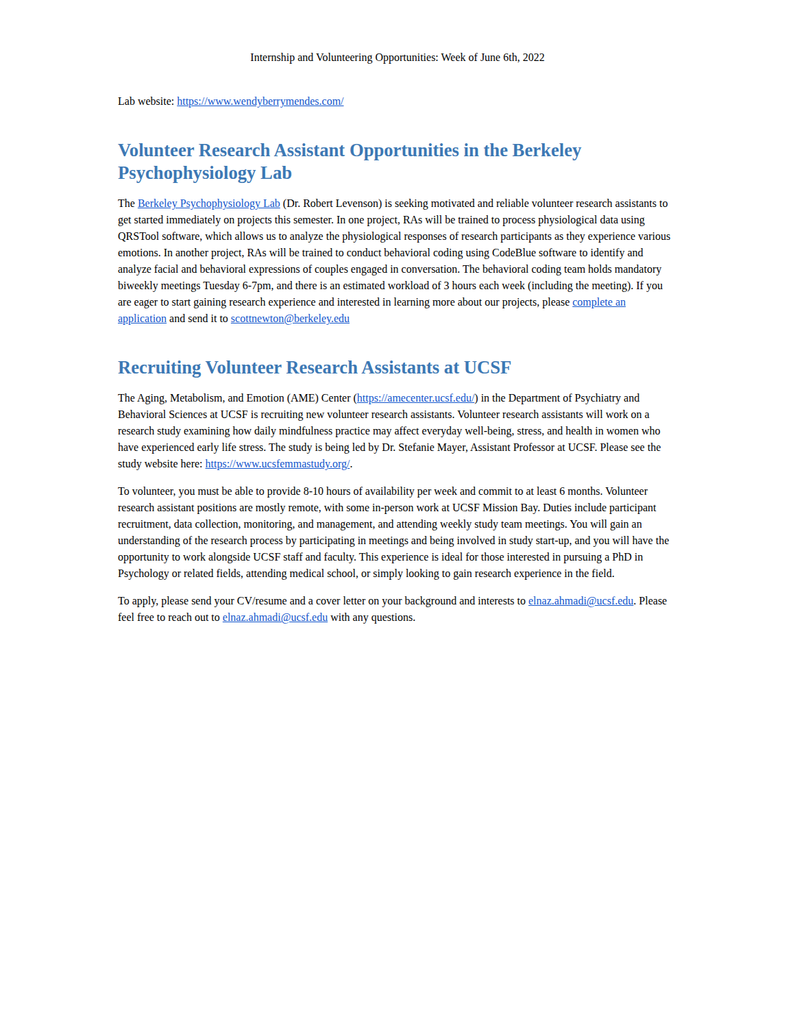Internship and Volunteering Opportunities: Week of June 6th, 2022
Lab website: https://www.wendyberrymendes.com/
Volunteer Research Assistant Opportunities in the Berkeley Psychophysiology Lab
The Berkeley Psychophysiology Lab (Dr. Robert Levenson) is seeking motivated and reliable volunteer research assistants to get started immediately on projects this semester. In one project, RAs will be trained to process physiological data using QRSTool software, which allows us to analyze the physiological responses of research participants as they experience various emotions. In another project, RAs will be trained to conduct behavioral coding using CodeBlue software to identify and analyze facial and behavioral expressions of couples engaged in conversation. The behavioral coding team holds mandatory biweekly meetings Tuesday 6-7pm, and there is an estimated workload of 3 hours each week (including the meeting). If you are eager to start gaining research experience and interested in learning more about our projects, please complete an application and send it to scottnewton@berkeley.edu
Recruiting Volunteer Research Assistants at UCSF
The Aging, Metabolism, and Emotion (AME) Center (https://amecenter.ucsf.edu/) in the Department of Psychiatry and Behavioral Sciences at UCSF is recruiting new volunteer research assistants. Volunteer research assistants will work on a research study examining how daily mindfulness practice may affect everyday well-being, stress, and health in women who have experienced early life stress. The study is being led by Dr. Stefanie Mayer, Assistant Professor at UCSF. Please see the study website here: https://www.ucsfemmastudy.org/.
To volunteer, you must be able to provide 8-10 hours of availability per week and commit to at least 6 months. Volunteer research assistant positions are mostly remote, with some in-person work at UCSF Mission Bay. Duties include participant recruitment, data collection, monitoring, and management, and attending weekly study team meetings. You will gain an understanding of the research process by participating in meetings and being involved in study start-up, and you will have the opportunity to work alongside UCSF staff and faculty. This experience is ideal for those interested in pursuing a PhD in Psychology or related fields, attending medical school, or simply looking to gain research experience in the field.
To apply, please send your CV/resume and a cover letter on your background and interests to elnaz.ahmadi@ucsf.edu. Please feel free to reach out to elnaz.ahmadi@ucsf.edu with any questions.